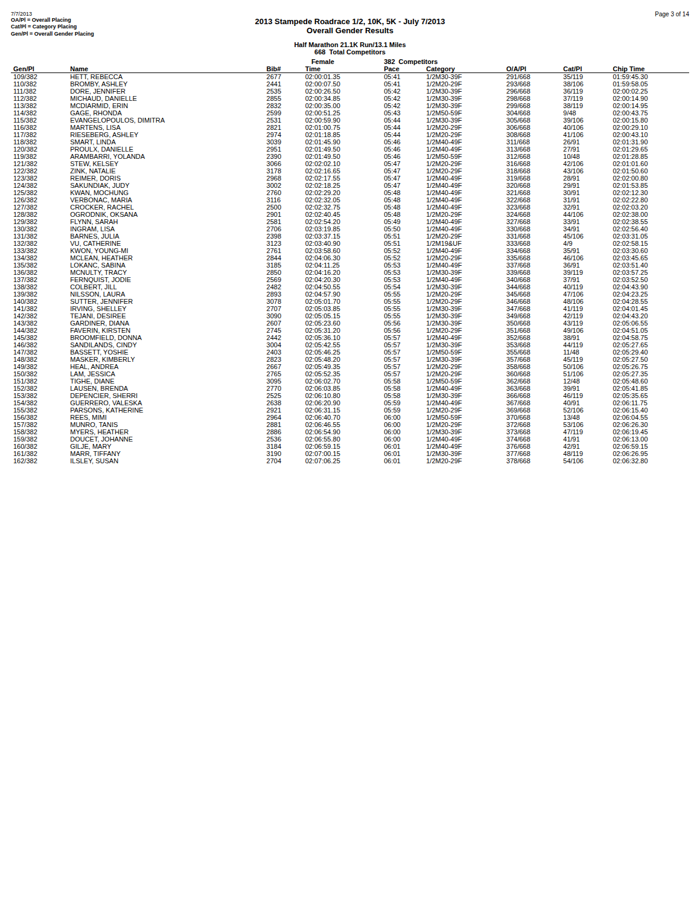Page 3 of 14
7/7/2013
OA/Pl = Overall Placing
Cat/Pl = Category Placing
Gen/Pl = Overall Gender Placing
2013 Stampede Roadrace 1/2, 10K, 5K - July 7/2013
Overall Gender Results
Half Marathon 21.1K Run/13.1 Miles
668 Total Competitors
| | Female | 382 Competitors |
| --- | --- | --- |
| Gen/Pl | Name | Bib# | Time | Pace | Category | O/A/Pl | Cat/Pl | Chip Time |
| 109/382 | HETT, REBECCA | 2677 | 02:00:01.35 | 05:41 | 1/2M30-39F | 291/668 | 35/119 | 01:59:45.30 |
| 110/382 | BROMBY, ASHLEY | 2441 | 02:00:07.50 | 05:41 | 1/2M20-29F | 293/668 | 38/106 | 01:59:58.05 |
| 111/382 | DORE, JENNIFER | 2535 | 02:00:26.50 | 05:42 | 1/2M30-39F | 296/668 | 36/119 | 02:00:02.25 |
| 112/382 | MICHAUD, DANIELLE | 2855 | 02:00:34.85 | 05:42 | 1/2M30-39F | 298/668 | 37/119 | 02:00:14.90 |
| 113/382 | MCDIARMID, ERIN | 2832 | 02:00:35.00 | 05:42 | 1/2M30-39F | 299/668 | 38/119 | 02:00:14.95 |
| 114/382 | GAGE, RHONDA | 2599 | 02:00:51.25 | 05:43 | 1/2M50-59F | 304/668 | 9/48 | 02:00:43.75 |
| 115/382 | EVANGELOPOULOS, DIMITRA | 2531 | 02:00:59.90 | 05:44 | 1/2M30-39F | 305/668 | 39/106 | 02:00:15.80 |
| 116/382 | MARTENS, LISA | 2821 | 02:01:00.75 | 05:44 | 1/2M20-29F | 306/668 | 40/106 | 02:00:29.10 |
| 117/382 | RIESEBERG, ASHLEY | 2974 | 02:01:18.85 | 05:44 | 1/2M20-29F | 308/668 | 41/106 | 02:00:43.10 |
| 118/382 | SMART, LINDA | 3039 | 02:01:45.90 | 05:46 | 1/2M40-49F | 311/668 | 26/91 | 02:01:31.90 |
| 120/382 | PROULX, DANIELLE | 2951 | 02:01:49.50 | 05:46 | 1/2M40-49F | 313/668 | 27/91 | 02:01:29.65 |
| 119/382 | ARAMBARRI, YOLANDA | 2390 | 02:01:49.50 | 05:46 | 1/2M50-59F | 312/668 | 10/48 | 02:01:28.85 |
| 121/382 | STEW, KELSEY | 3066 | 02:02:02.10 | 05:47 | 1/2M20-29F | 316/668 | 42/106 | 02:01:01.60 |
| 122/382 | ZINK, NATALIE | 3178 | 02:02:16.65 | 05:47 | 1/2M20-29F | 318/668 | 43/106 | 02:01:50.60 |
| 123/382 | REIMER, DORIS | 2968 | 02:02:17.55 | 05:47 | 1/2M40-49F | 319/668 | 28/91 | 02:02:00.80 |
| 124/382 | SAKUNDIAK, JUDY | 3002 | 02:02:18.25 | 05:47 | 1/2M40-49F | 320/668 | 29/91 | 02:01:53.85 |
| 125/382 | KWAN, MOCHUNG | 2760 | 02:02:29.20 | 05:48 | 1/2M40-49F | 321/668 | 30/91 | 02:02:12.30 |
| 126/382 | VERBONAC, MARIA | 3116 | 02:02:32.05 | 05:48 | 1/2M40-49F | 322/668 | 31/91 | 02:02:22.80 |
| 127/382 | CROCKER, RACHEL | 2500 | 02:02:32.75 | 05:48 | 1/2M40-49F | 323/668 | 32/91 | 02:02:03.20 |
| 128/382 | OGRODNIK, OKSANA | 2901 | 02:02:40.45 | 05:48 | 1/2M20-29F | 324/668 | 44/106 | 02:02:38.00 |
| 129/382 | FLYNN, SARAH | 2581 | 02:02:54.20 | 05:49 | 1/2M40-49F | 327/668 | 33/91 | 02:02:38.55 |
| 130/382 | INGRAM, LISA | 2706 | 02:03:19.85 | 05:50 | 1/2M40-49F | 330/668 | 34/91 | 02:02:56.40 |
| 131/382 | BARNES, JULIA | 2398 | 02:03:37.15 | 05:51 | 1/2M20-29F | 331/668 | 45/106 | 02:03:31.05 |
| 132/382 | VU, CATHERINE | 3123 | 02:03:40.90 | 05:51 | 1/2M19&UF | 333/668 | 4/9 | 02:02:58.15 |
| 133/382 | KWON, YOUNG-MI | 2761 | 02:03:58.60 | 05:52 | 1/2M40-49F | 334/668 | 35/91 | 02:03:30.60 |
| 134/382 | MCLEAN, HEATHER | 2844 | 02:04:06.30 | 05:52 | 1/2M20-29F | 335/668 | 46/106 | 02:03:45.65 |
| 135/382 | LOKANC, SABINA | 3185 | 02:04:11.25 | 05:53 | 1/2M40-49F | 337/668 | 36/91 | 02:03:51.40 |
| 136/382 | MCNULTY, TRACY | 2850 | 02:04:16.20 | 05:53 | 1/2M30-39F | 339/668 | 39/119 | 02:03:57.25 |
| 137/382 | FERNQUIST, JODIE | 2569 | 02:04:20.30 | 05:53 | 1/2M40-49F | 340/668 | 37/91 | 02:03:52.50 |
| 138/382 | COLBERT, JILL | 2482 | 02:04:50.55 | 05:54 | 1/2M30-39F | 344/668 | 40/119 | 02:04:43.90 |
| 139/382 | NILSSON, LAURA | 2893 | 02:04:57.90 | 05:55 | 1/2M20-29F | 345/668 | 47/106 | 02:04:23.25 |
| 140/382 | SUTTER, JENNIFER | 3078 | 02:05:01.70 | 05:55 | 1/2M20-29F | 346/668 | 48/106 | 02:04:28.55 |
| 141/382 | IRVING, SHELLEY | 2707 | 02:05:03.85 | 05:55 | 1/2M30-39F | 347/668 | 41/119 | 02:04:01.45 |
| 142/382 | TEJANI, DESIREE | 3090 | 02:05:05.15 | 05:55 | 1/2M30-39F | 349/668 | 42/119 | 02:04:43.20 |
| 143/382 | GARDINER, DIANA | 2607 | 02:05:23.60 | 05:56 | 1/2M30-39F | 350/668 | 43/119 | 02:05:06.55 |
| 144/382 | FAVERIN, KIRSTEN | 2745 | 02:05:31.20 | 05:56 | 1/2M20-29F | 351/668 | 49/106 | 02:04:51.05 |
| 145/382 | BROOMFIELD, DONNA | 2442 | 02:05:36.10 | 05:57 | 1/2M40-49F | 352/668 | 38/91 | 02:04:58.75 |
| 146/382 | SANDILANDS, CINDY | 3004 | 02:05:42.55 | 05:57 | 1/2M30-39F | 353/668 | 44/119 | 02:05:27.65 |
| 147/382 | BASSETT, YOSHIE | 2403 | 02:05:46.25 | 05:57 | 1/2M50-59F | 355/668 | 11/48 | 02:05:29.40 |
| 148/382 | MASKER, KIMBERLY | 2823 | 02:05:48.20 | 05:57 | 1/2M30-39F | 357/668 | 45/119 | 02:05:27.50 |
| 149/382 | HEAL, ANDREA | 2667 | 02:05:49.35 | 05:57 | 1/2M20-29F | 358/668 | 50/106 | 02:05:26.75 |
| 150/382 | LAM, JESSICA | 2765 | 02:05:52.35 | 05:57 | 1/2M20-29F | 360/668 | 51/106 | 02:05:27.35 |
| 151/382 | TIGHE, DIANE | 3095 | 02:06:02.70 | 05:58 | 1/2M50-59F | 362/668 | 12/48 | 02:05:48.60 |
| 152/382 | LAUSEN, BRENDA | 2770 | 02:06:03.85 | 05:58 | 1/2M40-49F | 363/668 | 39/91 | 02:05:41.85 |
| 153/382 | DEPENCIER, SHERRI | 2525 | 02:06:10.80 | 05:58 | 1/2M30-39F | 366/668 | 46/119 | 02:05:35.65 |
| 154/382 | GUERRERO, VALESKA | 2638 | 02:06:20.90 | 05:59 | 1/2M40-49F | 367/668 | 40/91 | 02:06:11.75 |
| 155/382 | PARSONS, KATHERINE | 2921 | 02:06:31.15 | 05:59 | 1/2M20-29F | 369/668 | 52/106 | 02:06:15.40 |
| 156/382 | REES, MIMI | 2964 | 02:06:40.70 | 06:00 | 1/2M50-59F | 370/668 | 13/48 | 02:06:04.55 |
| 157/382 | MUNRO, TANIS | 2881 | 02:06:46.55 | 06:00 | 1/2M20-29F | 372/668 | 53/106 | 02:06:26.30 |
| 158/382 | MYERS, HEATHER | 2886 | 02:06:54.90 | 06:00 | 1/2M30-39F | 373/668 | 47/119 | 02:06:19.45 |
| 159/382 | DOUCET, JOHANNE | 2536 | 02:06:55.80 | 06:00 | 1/2M40-49F | 374/668 | 41/91 | 02:06:13.00 |
| 160/382 | GILJE, MARY | 3184 | 02:06:59.15 | 06:01 | 1/2M40-49F | 376/668 | 42/91 | 02:06:59.15 |
| 161/382 | MARR, TIFFANY | 3190 | 02:07:00.15 | 06:01 | 1/2M30-39F | 377/668 | 48/119 | 02:06:26.95 |
| 162/382 | ILSLEY, SUSAN | 2704 | 02:07:06.25 | 06:01 | 1/2M20-29F | 378/668 | 54/106 | 02:06:32.80 |